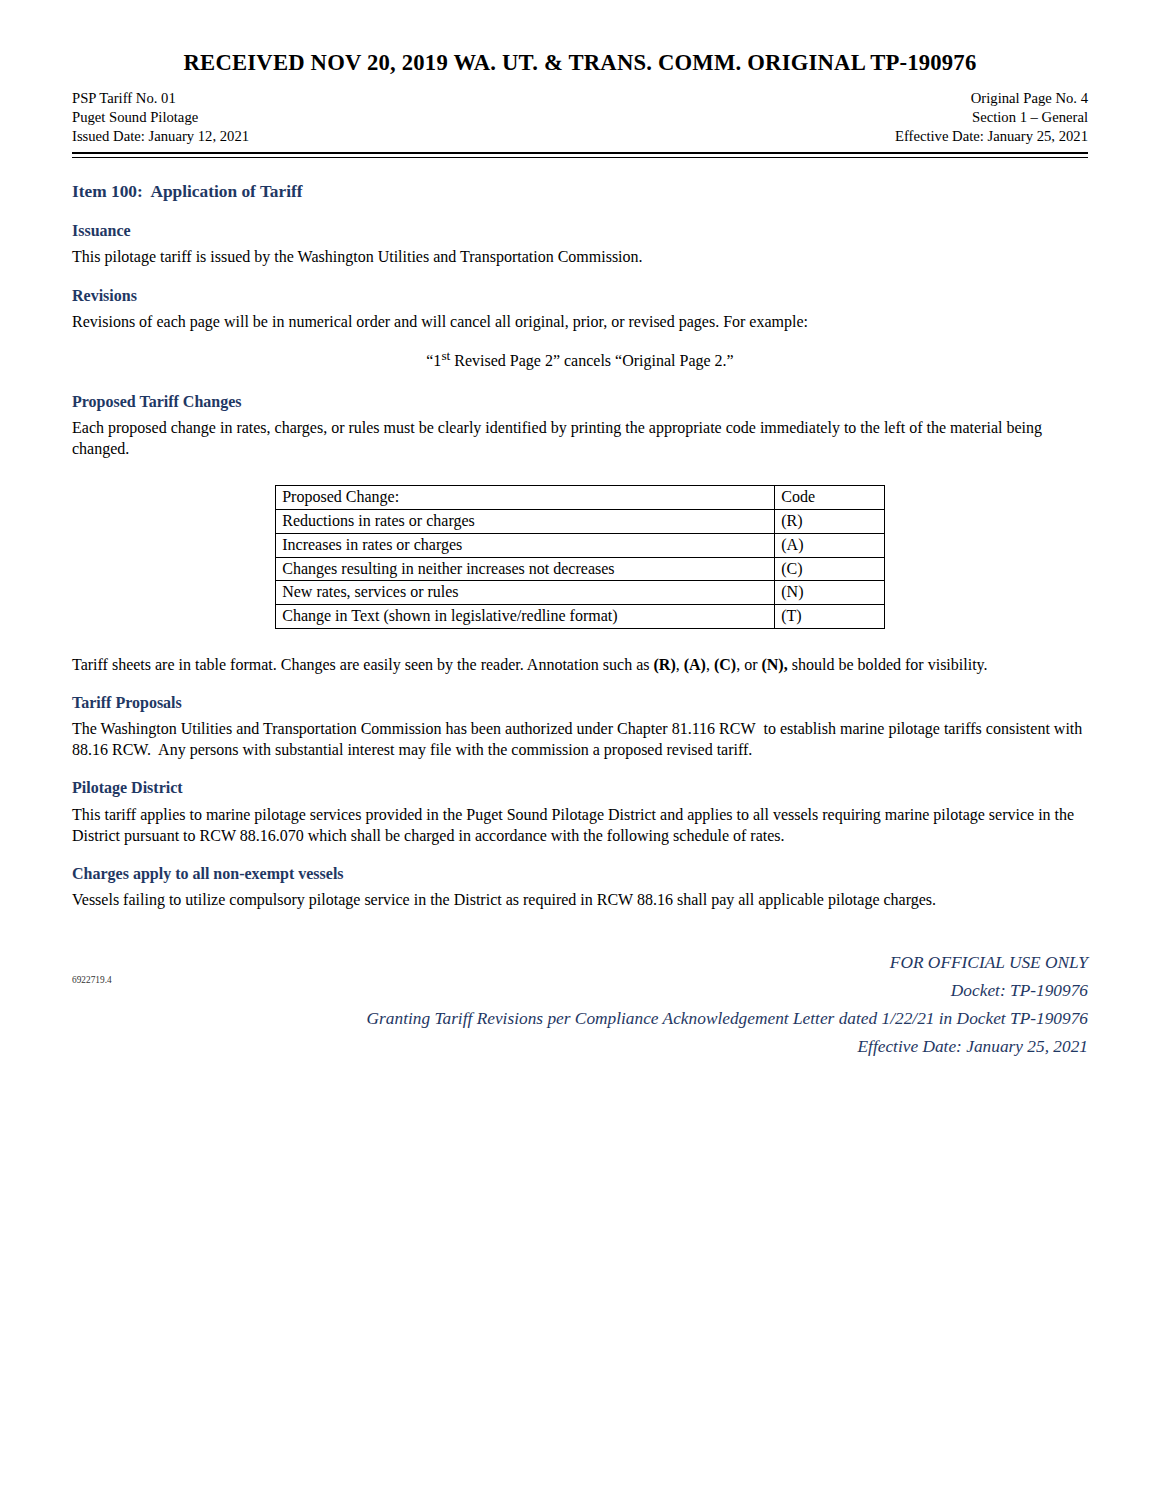RECEIVED NOV 20, 2019 WA. UT. & TRANS. COMM. ORIGINAL TP-190976
| PSP Tariff No. 01 | Original Page No. 4 |
| Puget Sound Pilotage | Section 1 – General |
| Issued Date: January 12, 2021 | Effective Date: January 25, 2021 |
Item 100: Application of Tariff
Issuance
This pilotage tariff is issued by the Washington Utilities and Transportation Commission.
Revisions
Revisions of each page will be in numerical order and will cancel all original, prior, or revised pages. For example:
“1st Revised Page 2” cancels “Original Page 2.”
Proposed Tariff Changes
Each proposed change in rates, charges, or rules must be clearly identified by printing the appropriate code immediately to the left of the material being changed.
| Proposed Change: | Code |
| Reductions in rates or charges | (R) |
| Increases in rates or charges | (A) |
| Changes resulting in neither increases not decreases | (C) |
| New rates, services or rules | (N) |
| Change in Text (shown in legislative/redline format) | (T) |
Tariff sheets are in table format. Changes are easily seen by the reader. Annotation such as (R), (A), (C), or (N), should be bolded for visibility.
Tariff Proposals
The Washington Utilities and Transportation Commission has been authorized under Chapter 81.116 RCW to establish marine pilotage tariffs consistent with 88.16 RCW. Any persons with substantial interest may file with the commission a proposed revised tariff.
Pilotage District
This tariff applies to marine pilotage services provided in the Puget Sound Pilotage District and applies to all vessels requiring marine pilotage service in the District pursuant to RCW 88.16.070 which shall be charged in accordance with the following schedule of rates.
Charges apply to all non-exempt vessels
Vessels failing to utilize compulsory pilotage service in the District as required in RCW 88.16 shall pay all applicable pilotage charges.
6922719.4
FOR OFFICIAL USE ONLY
Docket: TP-190976
Granting Tariff Revisions per Compliance Acknowledgement Letter dated 1/22/21 in Docket TP-190976
Effective Date: January 25, 2021